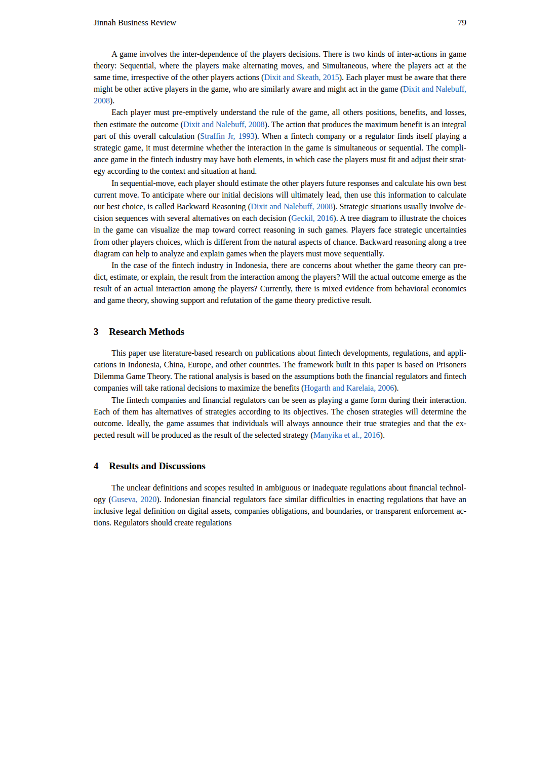Jinnah Business Review 79
A game involves the inter-dependence of the players decisions. There is two kinds of inter-actions in game theory: Sequential, where the players make alternating moves, and Simultaneous, where the players act at the same time, irrespective of the other players actions (Dixit and Skeath, 2015). Each player must be aware that there might be other active players in the game, who are similarly aware and might act in the game (Dixit and Nalebuff, 2008).
Each player must pre-emptively understand the rule of the game, all others positions, benefits, and losses, then estimate the outcome (Dixit and Nalebuff, 2008). The action that produces the maximum benefit is an integral part of this overall calculation (Straffin Jr, 1993). When a fintech company or a regulator finds itself playing a strategic game, it must determine whether the interaction in the game is simultaneous or sequential. The compliance game in the fintech industry may have both elements, in which case the players must fit and adjust their strategy according to the context and situation at hand.
In sequential-move, each player should estimate the other players future responses and calculate his own best current move. To anticipate where our initial decisions will ultimately lead, then use this information to calculate our best choice, is called Backward Reasoning (Dixit and Nalebuff, 2008). Strategic situations usually involve decision sequences with several alternatives on each decision (Geckil, 2016). A tree diagram to illustrate the choices in the game can visualize the map toward correct reasoning in such games. Players face strategic uncertainties from other players choices, which is different from the natural aspects of chance. Backward reasoning along a tree diagram can help to analyze and explain games when the players must move sequentially.
In the case of the fintech industry in Indonesia, there are concerns about whether the game theory can predict, estimate, or explain, the result from the interaction among the players? Will the actual outcome emerge as the result of an actual interaction among the players? Currently, there is mixed evidence from behavioral economics and game theory, showing support and refutation of the game theory predictive result.
3 Research Methods
This paper use literature-based research on publications about fintech developments, regulations, and applications in Indonesia, China, Europe, and other countries. The framework built in this paper is based on Prisoners Dilemma Game Theory. The rational analysis is based on the assumptions both the financial regulators and fintech companies will take rational decisions to maximize the benefits (Hogarth and Karelaia, 2006).
The fintech companies and financial regulators can be seen as playing a game form during their interaction. Each of them has alternatives of strategies according to its objectives. The chosen strategies will determine the outcome. Ideally, the game assumes that individuals will always announce their true strategies and that the expected result will be produced as the result of the selected strategy (Manyika et al., 2016).
4 Results and Discussions
The unclear definitions and scopes resulted in ambiguous or inadequate regulations about financial technology (Guseva, 2020). Indonesian financial regulators face similar difficulties in enacting regulations that have an inclusive legal definition on digital assets, companies obligations, and boundaries, or transparent enforcement actions. Regulators should create regulations